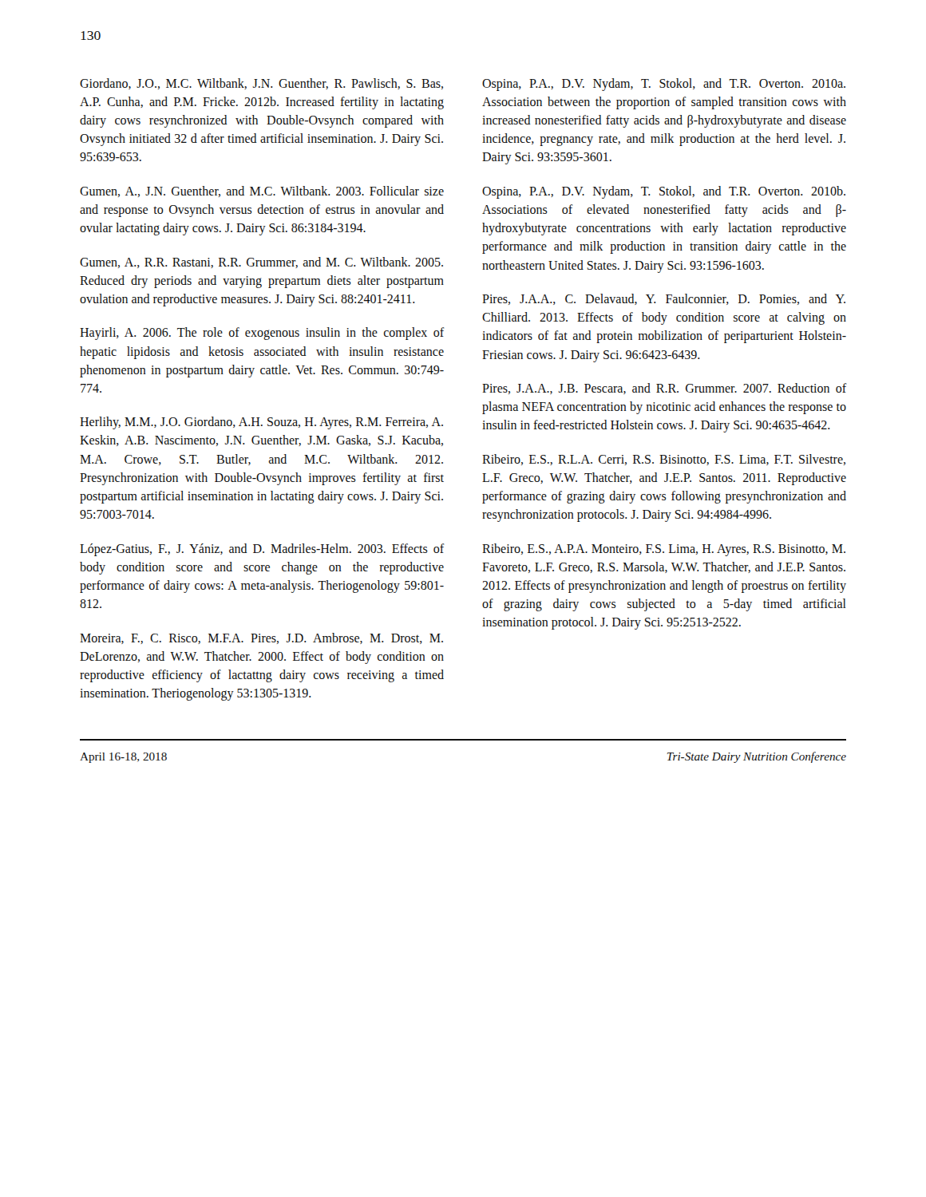130
Giordano, J.O., M.C. Wiltbank, J.N. Guenther, R. Pawlisch, S. Bas, A.P. Cunha, and P.M. Fricke. 2012b. Increased fertility in lactating dairy cows resynchronized with Double-Ovsynch compared with Ovsynch initiated 32 d after timed artificial insemination. J. Dairy Sci. 95:639-653.
Gumen, A., J.N. Guenther, and M.C. Wiltbank. 2003. Follicular size and response to Ovsynch versus detection of estrus in anovular and ovular lactating dairy cows. J. Dairy Sci. 86:3184-3194.
Gumen, A., R.R. Rastani, R.R. Grummer, and M. C. Wiltbank. 2005. Reduced dry periods and varying prepartum diets alter postpartum ovulation and reproductive measures. J. Dairy Sci. 88:2401-2411.
Hayirli, A. 2006. The role of exogenous insulin in the complex of hepatic lipidosis and ketosis associated with insulin resistance phenomenon in postpartum dairy cattle. Vet. Res. Commun. 30:749-774.
Herlihy, M.M., J.O. Giordano, A.H. Souza, H. Ayres, R.M. Ferreira, A. Keskin, A.B. Nascimento, J.N. Guenther, J.M. Gaska, S.J. Kacuba, M.A. Crowe, S.T. Butler, and M.C. Wiltbank. 2012. Presynchronization with Double-Ovsynch improves fertility at first postpartum artificial insemination in lactating dairy cows. J. Dairy Sci. 95:7003-7014.
López-Gatius, F., J. Yániz, and D. Madriles-Helm. 2003. Effects of body condition score and score change on the reproductive performance of dairy cows: A meta-analysis. Theriogenology 59:801-812.
Moreira, F., C. Risco, M.F.A. Pires, J.D. Ambrose, M. Drost, M. DeLorenzo, and W.W. Thatcher. 2000. Effect of body condition on reproductive efficiency of lactattng dairy cows receiving a timed insemination. Theriogenology 53:1305-1319.
Ospina, P.A., D.V. Nydam, T. Stokol, and T.R. Overton. 2010a. Association between the proportion of sampled transition cows with increased nonesterified fatty acids and β-hydroxybutyrate and disease incidence, pregnancy rate, and milk production at the herd level. J. Dairy Sci. 93:3595-3601.
Ospina, P.A., D.V. Nydam, T. Stokol, and T.R. Overton. 2010b. Associations of elevated nonesterified fatty acids and β-hydroxybutyrate concentrations with early lactation reproductive performance and milk production in transition dairy cattle in the northeastern United States. J. Dairy Sci. 93:1596-1603.
Pires, J.A.A., C. Delavaud, Y. Faulconnier, D. Pomies, and Y. Chilliard. 2013. Effects of body condition score at calving on indicators of fat and protein mobilization of periparturient Holstein-Friesian cows. J. Dairy Sci. 96:6423-6439.
Pires, J.A.A., J.B. Pescara, and R.R. Grummer. 2007. Reduction of plasma NEFA concentration by nicotinic acid enhances the response to insulin in feed-restricted Holstein cows. J. Dairy Sci. 90:4635-4642.
Ribeiro, E.S., R.L.A. Cerri, R.S. Bisinotto, F.S. Lima, F.T. Silvestre, L.F. Greco, W.W. Thatcher, and J.E.P. Santos. 2011. Reproductive performance of grazing dairy cows following presynchronization and resynchronization protocols. J. Dairy Sci. 94:4984-4996.
Ribeiro, E.S., A.P.A. Monteiro, F.S. Lima, H. Ayres, R.S. Bisinotto, M. Favoreto, L.F. Greco, R.S. Marsola, W.W. Thatcher, and J.E.P. Santos. 2012. Effects of presynchronization and length of proestrus on fertility of grazing dairy cows subjected to a 5-day timed artificial insemination protocol. J. Dairy Sci. 95:2513-2522.
April 16-18, 2018 Tri-State Dairy Nutrition Conference